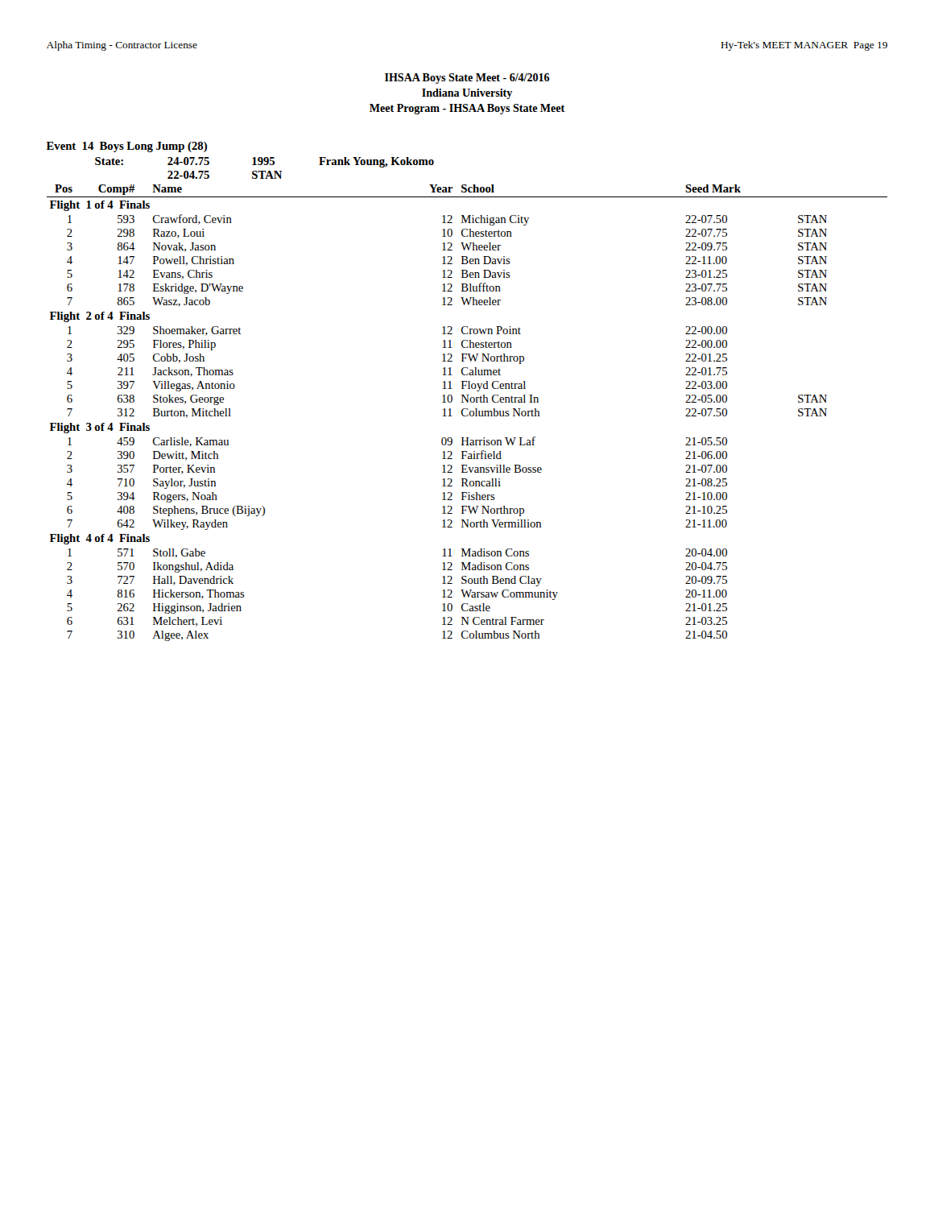Alpha Timing - Contractor License
Hy-Tek's MEET MANAGER Page 19
IHSAA Boys State Meet - 6/4/2016
Indiana University
Meet Program - IHSAA Boys State Meet
Event 14 Boys Long Jump (28)
| State: | 24-07.75 | 1995 | Frank Young, Kokomo |
| | 22-04.75 | STAN | |
| Pos | Comp# | Name | Year | School | Seed Mark | |
| --- | --- | --- | --- | --- | --- | --- |
| Flight 1 of 4 Finals |
| 1 | 593 | Crawford, Cevin | 12 | Michigan City | 22-07.50 | STAN |
| 2 | 298 | Razo, Loui | 10 | Chesterton | 22-07.75 | STAN |
| 3 | 864 | Novak, Jason | 12 | Wheeler | 22-09.75 | STAN |
| 4 | 147 | Powell, Christian | 12 | Ben Davis | 22-11.00 | STAN |
| 5 | 142 | Evans, Chris | 12 | Ben Davis | 23-01.25 | STAN |
| 6 | 178 | Eskridge, D'Wayne | 12 | Bluffton | 23-07.75 | STAN |
| 7 | 865 | Wasz, Jacob | 12 | Wheeler | 23-08.00 | STAN |
| Flight 2 of 4 Finals |
| 1 | 329 | Shoemaker, Garret | 12 | Crown Point | 22-00.00 | |
| 2 | 295 | Flores, Philip | 11 | Chesterton | 22-00.00 | |
| 3 | 405 | Cobb, Josh | 12 | FW Northrop | 22-01.25 | |
| 4 | 211 | Jackson, Thomas | 11 | Calumet | 22-01.75 | |
| 5 | 397 | Villegas, Antonio | 11 | Floyd Central | 22-03.00 | |
| 6 | 638 | Stokes, George | 10 | North Central In | 22-05.00 | STAN |
| 7 | 312 | Burton, Mitchell | 11 | Columbus North | 22-07.50 | STAN |
| Flight 3 of 4 Finals |
| 1 | 459 | Carlisle, Kamau | 09 | Harrison W Laf | 21-05.50 | |
| 2 | 390 | Dewitt, Mitch | 12 | Fairfield | 21-06.00 | |
| 3 | 357 | Porter, Kevin | 12 | Evansville Bosse | 21-07.00 | |
| 4 | 710 | Saylor, Justin | 12 | Roncalli | 21-08.25 | |
| 5 | 394 | Rogers, Noah | 12 | Fishers | 21-10.00 | |
| 6 | 408 | Stephens, Bruce (Bijay) | 12 | FW Northrop | 21-10.25 | |
| 7 | 642 | Wilkey, Rayden | 12 | North Vermillion | 21-11.00 | |
| Flight 4 of 4 Finals |
| 1 | 571 | Stoll, Gabe | 11 | Madison Cons | 20-04.00 | |
| 2 | 570 | Ikongshul, Adida | 12 | Madison Cons | 20-04.75 | |
| 3 | 727 | Hall, Davendrick | 12 | South Bend Clay | 20-09.75 | |
| 4 | 816 | Hickerson, Thomas | 12 | Warsaw Community | 20-11.00 | |
| 5 | 262 | Higginson, Jadrien | 10 | Castle | 21-01.25 | |
| 6 | 631 | Melchert, Levi | 12 | N Central Farmer | 21-03.25 | |
| 7 | 310 | Algee, Alex | 12 | Columbus North | 21-04.50 | |